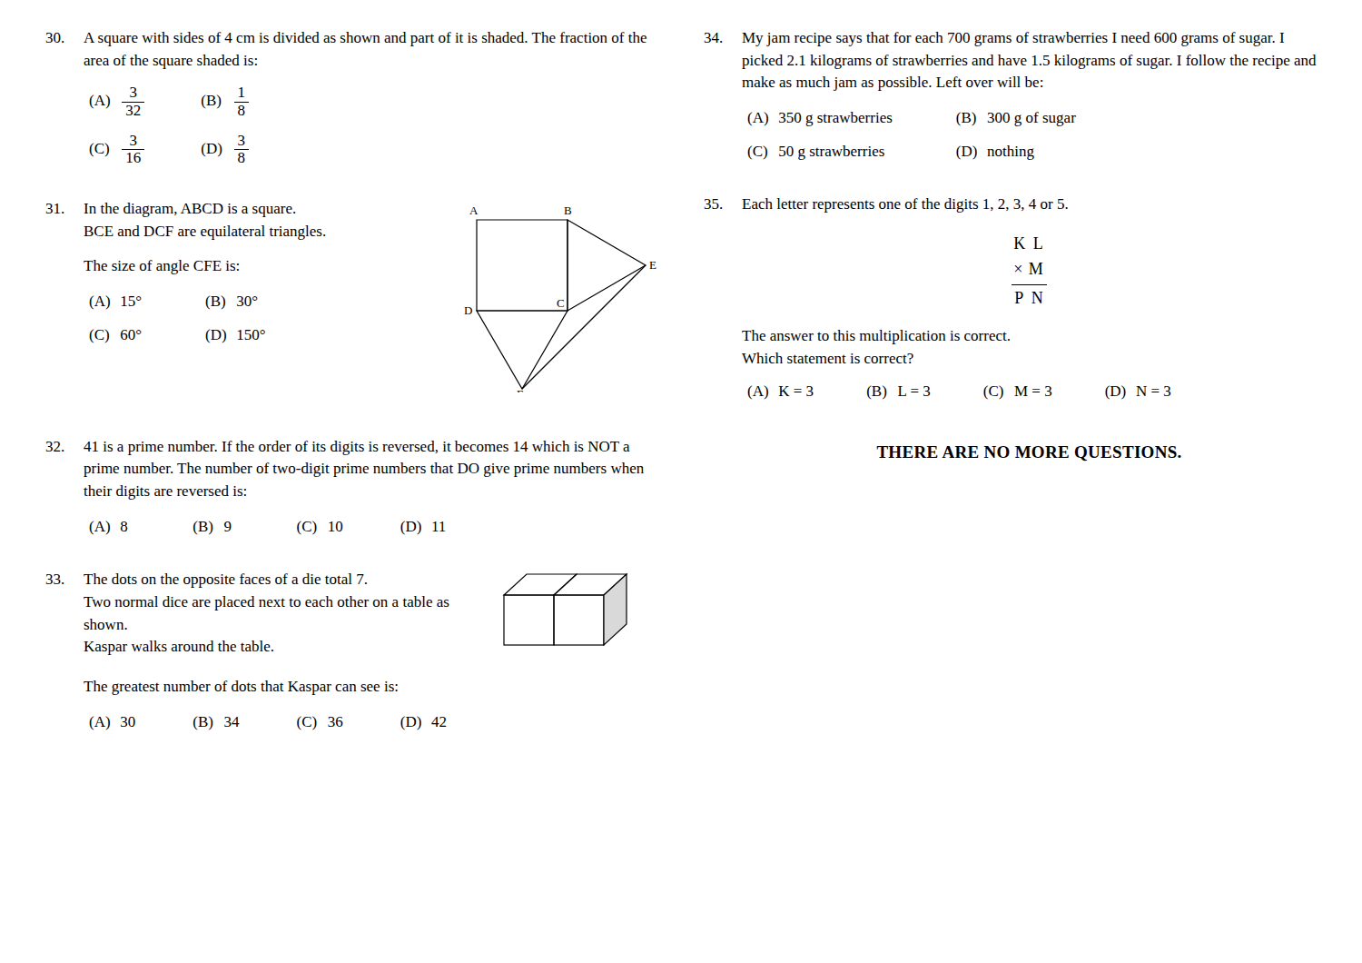30.
A square with sides of 4 cm is divided as shown and part of it is shaded. The fraction of the area of the square shaded is:
(A) 332
(B) 18
(C) 316
(D) 38
31.
A B C D E F
In the diagram, ABCD is a square.
BCE and DCF are equilateral triangles.
The size of angle CFE is:
(A) 15°
(B) 30°
(C) 60°
(D) 150°
32.
41 is a prime number. If the order of its digits is reversed, it becomes 14 which is NOT a prime number. The number of two-digit prime numbers that DO give prime numbers when their digits are reversed is:
(A) 8
(B) 9
(C) 10
(D) 11
33.
The dots on the opposite faces of a die total 7.
Two normal dice are placed next to each other on a table as shown.
Kaspar walks around the table.
The greatest number of dots that Kaspar can see is:
(A) 30
(B) 34
(C) 36
(D) 42
34.
My jam recipe says that for each 700 grams of strawberries I need 600 grams of sugar. I picked 2.1 kilograms of strawberries and have 1.5 kilograms of sugar. I follow the recipe and make as much jam as possible. Left over will be:
(A) 350 g strawberries
(B) 300 g of sugar
(C) 50 g strawberries
(D) nothing
35.
Each letter represents one of the digits 1, 2, 3, 4 or 5.
| K L |
| × | M |
| P N |
The answer to this multiplication is correct.
Which statement is correct?
(A) K = 3
(B) L = 3
(C) M = 3
(D) N = 3
THERE ARE NO MORE QUESTIONS.